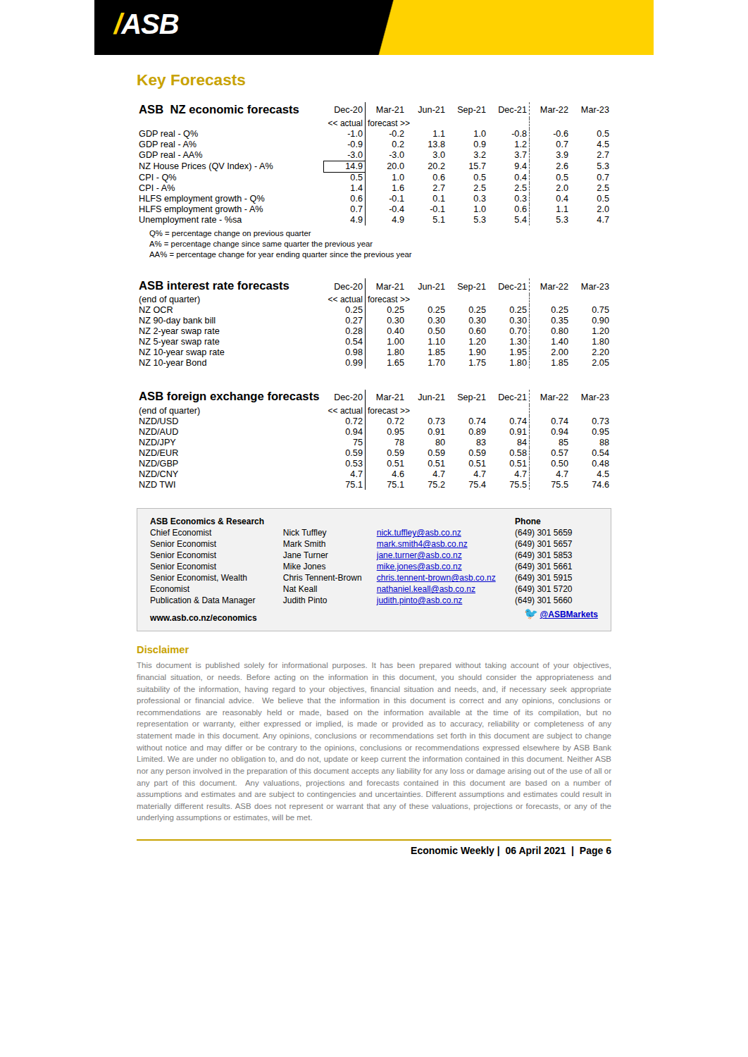/ASB
Key Forecasts
| ASB NZ economic forecasts | Dec-20 | Mar-21 | Jun-21 | Sep-21 | Dec-21 | Mar-22 | Mar-23 |
| | << actual | forecast >> | | | | |
| GDP real - Q% | -1.0 | -0.2 | 1.1 | 1.0 | -0.8 | -0.6 | 0.5 |
| GDP real - A% | -0.9 | 0.2 | 13.8 | 0.9 | 1.2 | 0.7 | 4.5 |
| GDP real - AA% | -3.0 | -3.0 | 3.0 | 3.2 | 3.7 | 3.9 | 2.7 |
| NZ House Prices (QV Index) - A% | 14.9 | 20.0 | 20.2 | 15.7 | 9.4 | 2.6 | 5.3 |
| CPI - Q% | 0.5 | 1.0 | 0.6 | 0.5 | 0.4 | 0.5 | 0.7 |
| CPI - A% | 1.4 | 1.6 | 2.7 | 2.5 | 2.5 | 2.0 | 2.5 |
| HLFS employment growth - Q% | 0.6 | -0.1 | 0.1 | 0.3 | 0.3 | 0.4 | 0.5 |
| HLFS employment growth - A% | 0.7 | -0.4 | -0.1 | 1.0 | 0.6 | 1.1 | 2.0 |
| Unemployment rate - %sa | 4.9 | 4.9 | 5.1 | 5.3 | 5.4 | 5.3 | 4.7 |
Q% = percentage change on previous quarter
A% = percentage change since same quarter the previous year
AA% = percentage change for year ending quarter since the previous year
| ASB interest rate forecasts | Dec-20 | Mar-21 | Jun-21 | Sep-21 | Dec-21 | Mar-22 | Mar-23 |
| (end of quarter) | << actual | forecast >> | | | | |
| NZ OCR | 0.25 | 0.25 | 0.25 | 0.25 | 0.25 | 0.25 | 0.75 |
| NZ 90-day bank bill | 0.27 | 0.30 | 0.30 | 0.30 | 0.30 | 0.35 | 0.90 |
| NZ 2-year swap rate | 0.28 | 0.40 | 0.50 | 0.60 | 0.70 | 0.80 | 1.20 |
| NZ 5-year swap rate | 0.54 | 1.00 | 1.10 | 1.20 | 1.30 | 1.40 | 1.80 |
| NZ 10-year swap rate | 0.98 | 1.80 | 1.85 | 1.90 | 1.95 | 2.00 | 2.20 |
| NZ 10-year Bond | 0.99 | 1.65 | 1.70 | 1.75 | 1.80 | 1.85 | 2.05 |
| ASB foreign exchange forecasts | Dec-20 | Mar-21 | Jun-21 | Sep-21 | Dec-21 | Mar-22 | Mar-23 |
| (end of quarter) | << actual | forecast >> | | | | |
| NZD/USD | 0.72 | 0.72 | 0.73 | 0.74 | 0.74 | 0.74 | 0.73 |
| NZD/AUD | 0.94 | 0.95 | 0.91 | 0.89 | 0.91 | 0.94 | 0.95 |
| NZD/JPY | 75 | 78 | 80 | 83 | 84 | 85 | 88 |
| NZD/EUR | 0.59 | 0.59 | 0.59 | 0.59 | 0.58 | 0.57 | 0.54 |
| NZD/GBP | 0.53 | 0.51 | 0.51 | 0.51 | 0.51 | 0.50 | 0.48 |
| NZD/CNY | 4.7 | 4.6 | 4.7 | 4.7 | 4.7 | 4.7 | 4.5 |
| NZD TWI | 75.1 | 75.1 | 75.2 | 75.4 | 75.5 | 75.5 | 74.6 |
| ASB Economics & Research | | | Phone |
| Chief Economist | Nick Tuffley | nick.tuffley@asb.co.nz | (649) 301 5659 |
| Senior Economist | Mark Smith | mark.smith4@asb.co.nz | (649) 301 5657 |
| Senior Economist | Jane Turner | jane.turner@asb.co.nz | (649) 301 5853 |
| Senior Economist | Mike Jones | mike.jones@asb.co.nz | (649) 301 5661 |
| Senior Economist, Wealth | Chris Tennent-Brown | chris.tennent-brown@asb.co.nz | (649) 301 5915 |
| Economist | Nat Keall | nathaniel.keall@asb.co.nz | (649) 301 5720 |
| Publication & Data Manager | Judith Pinto | judith.pinto@asb.co.nz | (649) 301 5660 |
| www.asb.co.nz/economics | | | 🐦 @ASBMarkets |
Disclaimer
This document is published solely for informational purposes. It has been prepared without taking account of your objectives, financial situation, or needs. Before acting on the information in this document, you should consider the appropriateness and suitability of the information, having regard to your objectives, financial situation and needs, and, if necessary seek appropriate professional or financial advice. We believe that the information in this document is correct and any opinions, conclusions or recommendations are reasonably held or made, based on the information available at the time of its compilation, but no representation or warranty, either expressed or implied, is made or provided as to accuracy, reliability or completeness of any statement made in this document. Any opinions, conclusions or recommendations set forth in this document are subject to change without notice and may differ or be contrary to the opinions, conclusions or recommendations expressed elsewhere by ASB Bank Limited. We are under no obligation to, and do not, update or keep current the information contained in this document. Neither ASB nor any person involved in the preparation of this document accepts any liability for any loss or damage arising out of the use of all or any part of this document. Any valuations, projections and forecasts contained in this document are based on a number of assumptions and estimates and are subject to contingencies and uncertainties. Different assumptions and estimates could result in materially different results. ASB does not represent or warrant that any of these valuations, projections or forecasts, or any of the underlying assumptions or estimates, will be met.
Economic Weekly | 06 April 2021 | Page 6